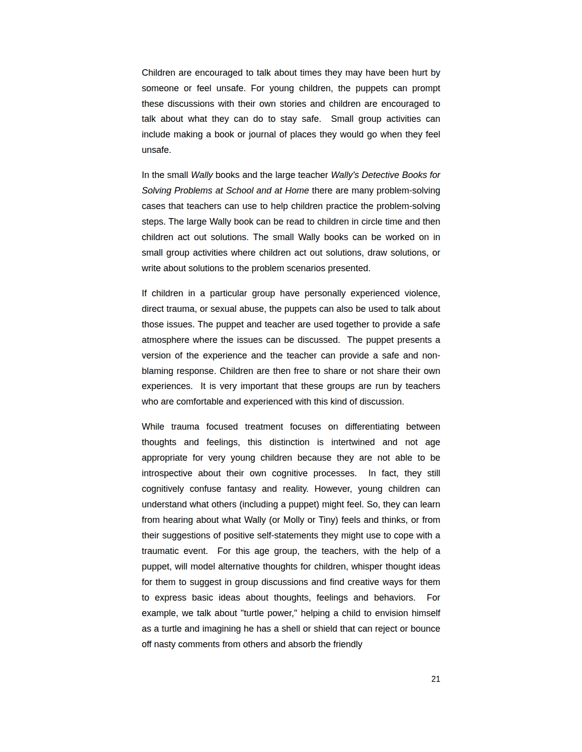Children are encouraged to talk about times they may have been hurt by someone or feel unsafe. For young children, the puppets can prompt these discussions with their own stories and children are encouraged to talk about what they can do to stay safe. Small group activities can include making a book or journal of places they would go when they feel unsafe.
In the small Wally books and the large teacher Wally's Detective Books for Solving Problems at School and at Home there are many problem-solving cases that teachers can use to help children practice the problem-solving steps. The large Wally book can be read to children in circle time and then children act out solutions. The small Wally books can be worked on in small group activities where children act out solutions, draw solutions, or write about solutions to the problem scenarios presented.
If children in a particular group have personally experienced violence, direct trauma, or sexual abuse, the puppets can also be used to talk about those issues. The puppet and teacher are used together to provide a safe atmosphere where the issues can be discussed. The puppet presents a version of the experience and the teacher can provide a safe and non-blaming response. Children are then free to share or not share their own experiences. It is very important that these groups are run by teachers who are comfortable and experienced with this kind of discussion.
While trauma focused treatment focuses on differentiating between thoughts and feelings, this distinction is intertwined and not age appropriate for very young children because they are not able to be introspective about their own cognitive processes. In fact, they still cognitively confuse fantasy and reality. However, young children can understand what others (including a puppet) might feel. So, they can learn from hearing about what Wally (or Molly or Tiny) feels and thinks, or from their suggestions of positive self-statements they might use to cope with a traumatic event. For this age group, the teachers, with the help of a puppet, will model alternative thoughts for children, whisper thought ideas for them to suggest in group discussions and find creative ways for them to express basic ideas about thoughts, feelings and behaviors. For example, we talk about "turtle power," helping a child to envision himself as a turtle and imagining he has a shell or shield that can reject or bounce off nasty comments from others and absorb the friendly
21